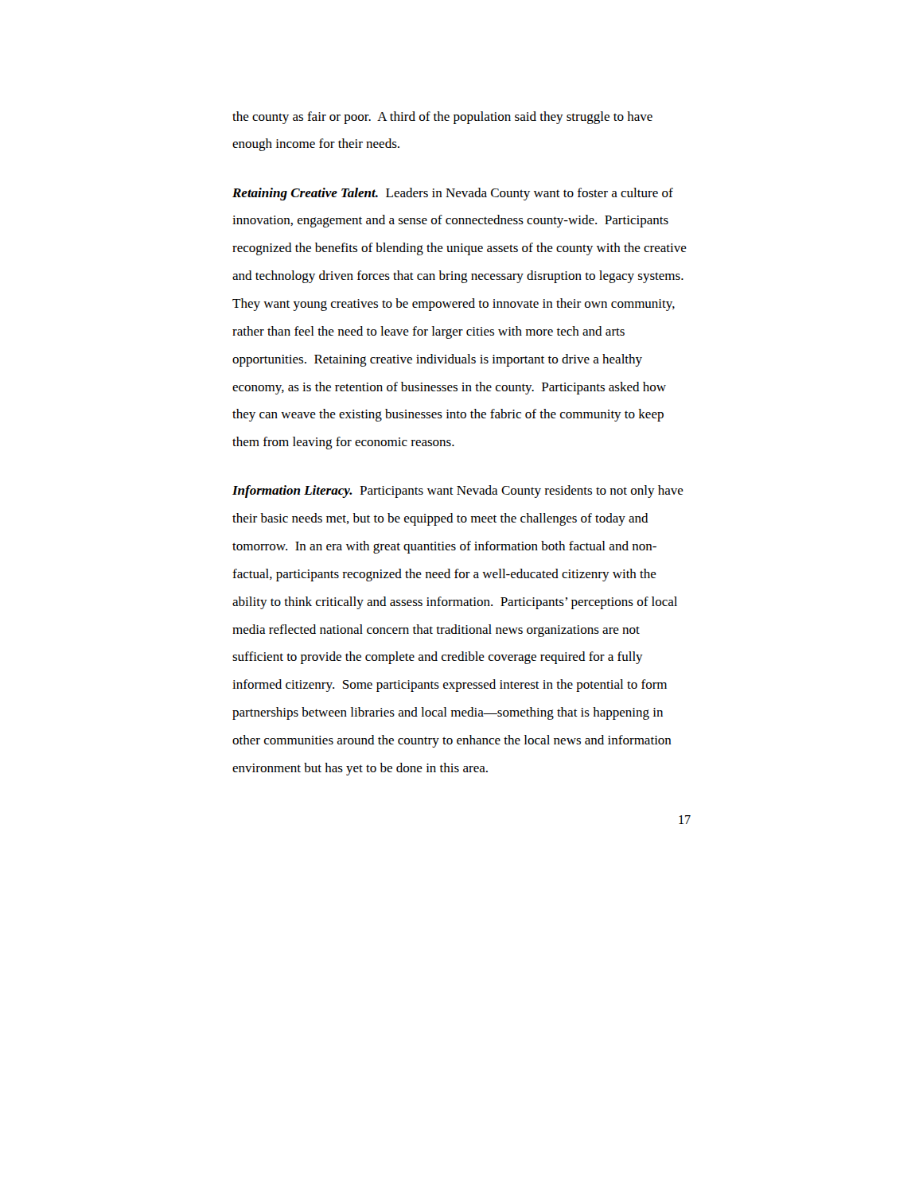the county as fair or poor. A third of the population said they struggle to have enough income for their needs.
Retaining Creative Talent. Leaders in Nevada County want to foster a culture of innovation, engagement and a sense of connectedness county-wide. Participants recognized the benefits of blending the unique assets of the county with the creative and technology driven forces that can bring necessary disruption to legacy systems. They want young creatives to be empowered to innovate in their own community, rather than feel the need to leave for larger cities with more tech and arts opportunities. Retaining creative individuals is important to drive a healthy economy, as is the retention of businesses in the county. Participants asked how they can weave the existing businesses into the fabric of the community to keep them from leaving for economic reasons.
Information Literacy. Participants want Nevada County residents to not only have their basic needs met, but to be equipped to meet the challenges of today and tomorrow. In an era with great quantities of information both factual and non-factual, participants recognized the need for a well-educated citizenry with the ability to think critically and assess information. Participants’ perceptions of local media reflected national concern that traditional news organizations are not sufficient to provide the complete and credible coverage required for a fully informed citizenry. Some participants expressed interest in the potential to form partnerships between libraries and local media—something that is happening in other communities around the country to enhance the local news and information environment but has yet to be done in this area.
17